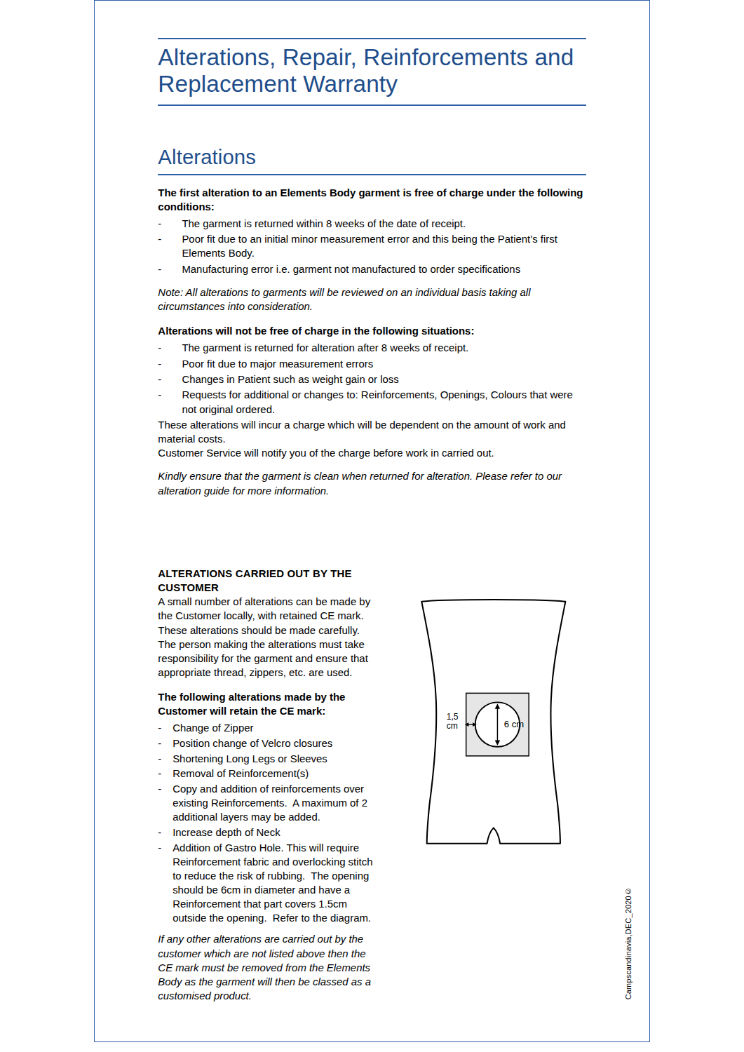Alterations, Repair, Reinforcements and
Replacement Warranty
Alterations
The first alteration to an Elements Body garment is free of charge under the following conditions:
The garment is returned within 8 weeks of the date of receipt.
Poor fit due to an initial minor measurement error and this being the Patient’s first Elements Body.
Manufacturing error i.e. garment not manufactured to order specifications
Note: All alterations to garments will be reviewed on an individual basis taking all circumstances into consideration.
Alterations will not be free of charge in the following situations:
The garment is returned for alteration after 8 weeks of receipt.
Poor fit due to major measurement errors
Changes in Patient such as weight gain or loss
Requests for additional or changes to: Reinforcements, Openings, Colours that were not original ordered.
These alterations will incur a charge which will be dependent on the amount of work and material costs.
Customer Service will notify you of the charge before work in carried out.
Kindly ensure that the garment is clean when returned for alteration. Please refer to our alteration guide for more information.
ALTERATIONS CARRIED OUT BY THE CUSTOMER
A small number of alterations can be made by the Customer locally, with retained CE mark. These alterations should be made carefully. The person making the alterations must take responsibility for the garment and ensure that appropriate thread, zippers, etc. are used.
The following alterations made by the Customer will retain the CE mark:
Change of Zipper
Position change of Velcro closures
Shortening Long Legs or Sleeves
Removal of Reinforcement(s)
Copy and addition of reinforcements over existing Reinforcements. A maximum of 2 additional layers may be added.
Increase depth of Neck
Addition of Gastro Hole. This will require Reinforcement fabric and overlocking stitch to reduce the risk of rubbing. The opening should be 6cm in diameter and have a Reinforcement that part covers 1.5cm outside the opening. Refer to the diagram.
If any other alterations are carried out by the customer which are not listed above then the CE mark must be removed from the Elements Body as the garment will then be classed as a customised product.
6 cm 1,5 cm
Campscandinavia,DEC_2020©